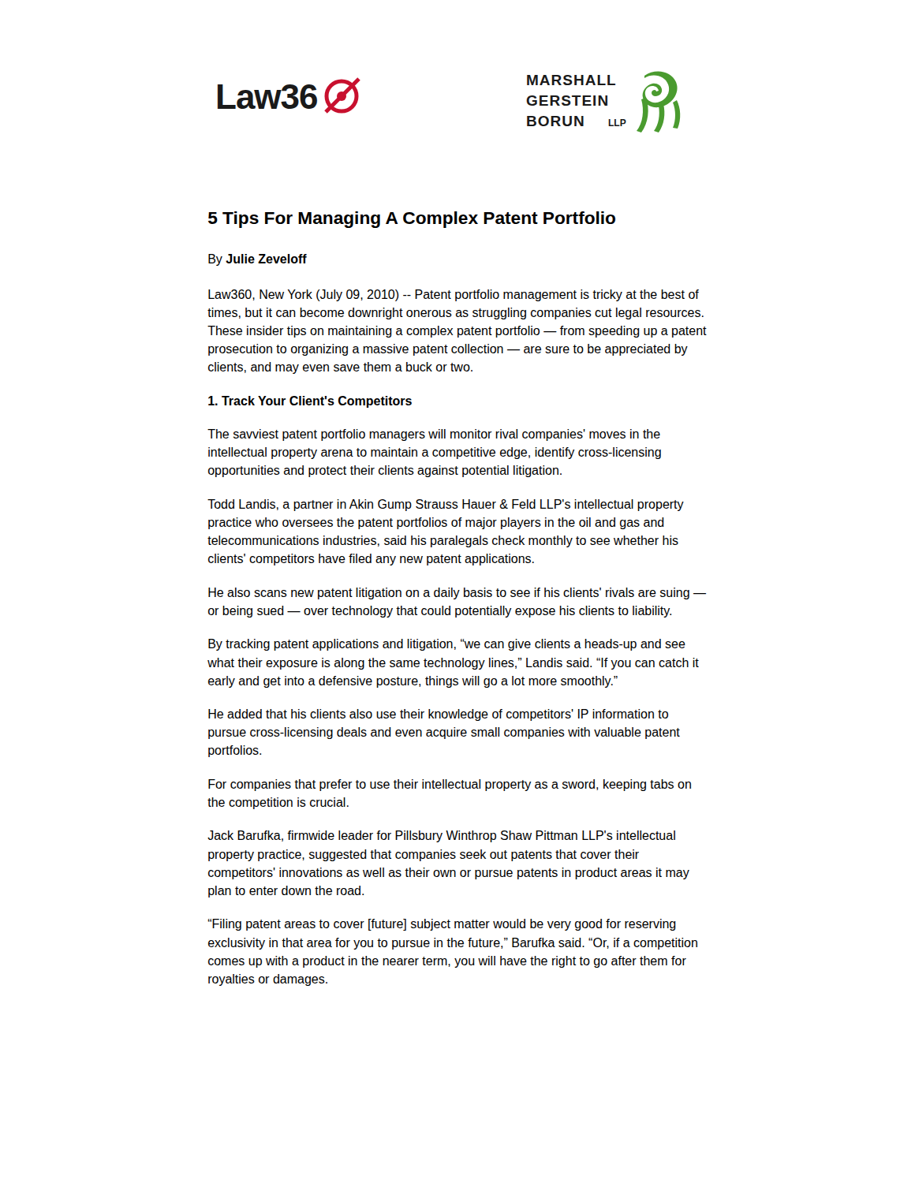Law36
MARSHALL GERSTEIN BORUN LLP
5 Tips For Managing A Complex Patent Portfolio
By Julie Zeveloff
Law360, New York (July 09, 2010) -- Patent portfolio management is tricky at the best of times, but it can become downright onerous as struggling companies cut legal resources. These insider tips on maintaining a complex patent portfolio — from speeding up a patent prosecution to organizing a massive patent collection — are sure to be appreciated by clients, and may even save them a buck or two.
1. Track Your Client's Competitors
The savviest patent portfolio managers will monitor rival companies' moves in the intellectual property arena to maintain a competitive edge, identify cross-licensing opportunities and protect their clients against potential litigation.
Todd Landis, a partner in Akin Gump Strauss Hauer & Feld LLP's intellectual property practice who oversees the patent portfolios of major players in the oil and gas and telecommunications industries, said his paralegals check monthly to see whether his clients' competitors have filed any new patent applications.
He also scans new patent litigation on a daily basis to see if his clients' rivals are suing — or being sued — over technology that could potentially expose his clients to liability.
By tracking patent applications and litigation, “we can give clients a heads-up and see what their exposure is along the same technology lines,” Landis said. “If you can catch it early and get into a defensive posture, things will go a lot more smoothly.”
He added that his clients also use their knowledge of competitors' IP information to pursue cross-licensing deals and even acquire small companies with valuable patent portfolios.
For companies that prefer to use their intellectual property as a sword, keeping tabs on the competition is crucial.
Jack Barufka, firmwide leader for Pillsbury Winthrop Shaw Pittman LLP's intellectual property practice, suggested that companies seek out patents that cover their competitors' innovations as well as their own or pursue patents in product areas it may plan to enter down the road.
“Filing patent areas to cover [future] subject matter would be very good for reserving exclusivity in that area for you to pursue in the future,” Barufka said. “Or, if a competition comes up with a product in the nearer term, you will have the right to go after them for royalties or damages.